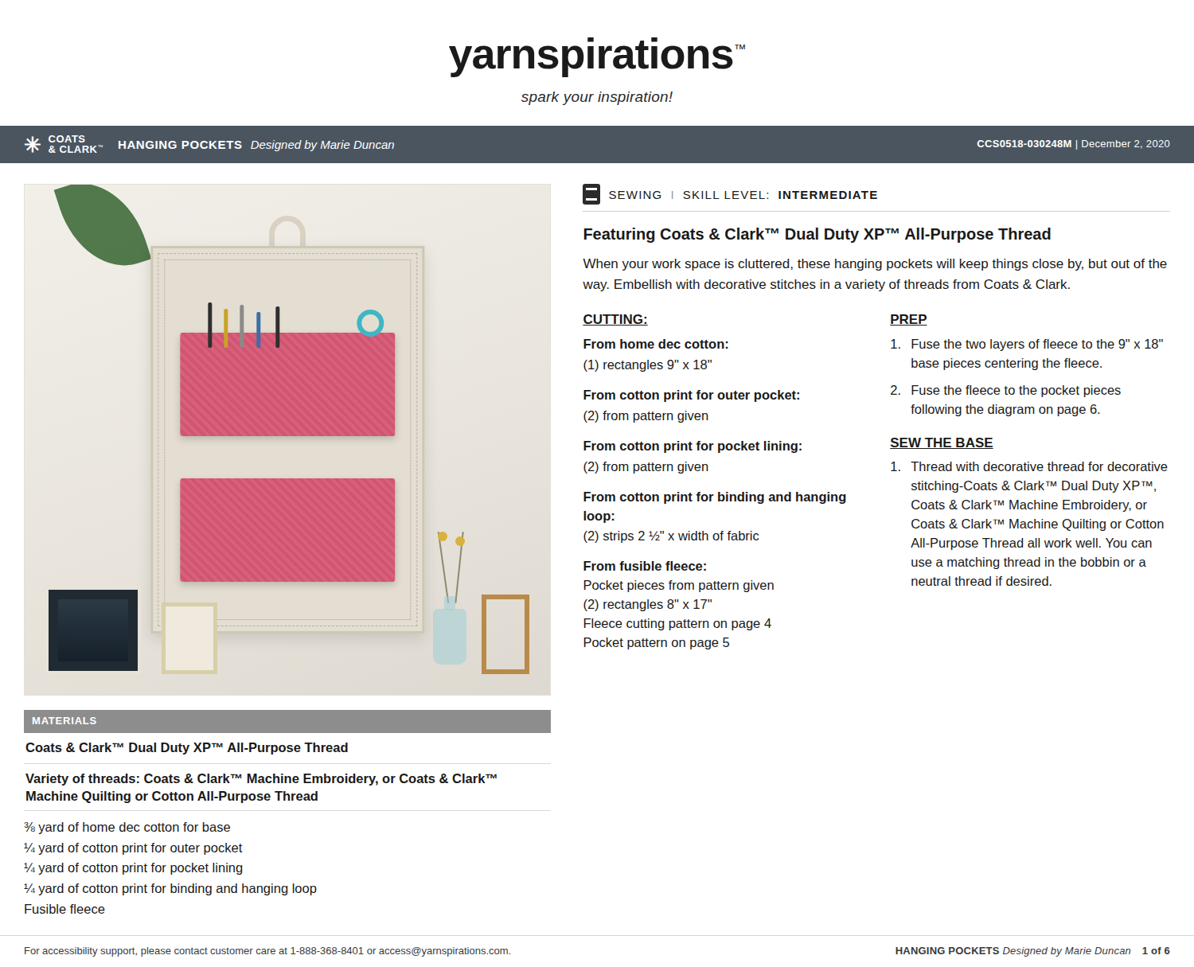yarnspirations™
spark your inspiration!
✳ COATS
& CLARK™
Hanging Pockets Designed by Marie Duncan
CCS0518-030248M | December 2, 2020
MATERIALS
Coats & Clark™ Dual Duty XP™ All-Purpose Thread
Variety of threads: Coats & Clark™ Machine Embroidery, or Coats & Clark™ Machine Quilting or Cotton All-Purpose Thread
⅜ yard of home dec cotton for base
¼ yard of cotton print for outer pocket
¼ yard of cotton print for pocket lining
¼ yard of cotton print for binding and hanging loop
Fusible fleece
SEWING I SKILL LEVEL: INTERMEDIATE
Featuring Coats & Clark™ Dual Duty XP™ All-Purpose Thread
When your work space is cluttered, these hanging pockets will keep things close by, but out of the way. Embellish with decorative stitches in a variety of threads from Coats & Clark.
CUTTING:
From home dec cotton:
(1) rectangles 9" x 18"
From cotton print for outer pocket:
(2) from pattern given
From cotton print for pocket lining:
(2) from pattern given
From cotton print for binding and hanging loop:
(2) strips 2 ½" x width of fabric
From fusible fleece:
Pocket pieces from pattern given
(2) rectangles 8" x 17"
Fleece cutting pattern on page 4
Pocket pattern on page 5
PREP
Fuse the two layers of fleece to the 9" x 18" base pieces centering the fleece.
Fuse the fleece to the pocket pieces following the diagram on page 6.
SEW THE BASE
Thread with decorative thread for decorative stitching-Coats & Clark™ Dual Duty XP™, Coats & Clark™ Machine Embroidery, or Coats & Clark™ Machine Quilting or Cotton All-Purpose Thread all work well. You can use a matching thread in the bobbin or a neutral thread if desired.
For accessibility support, please contact customer care at 1-888-368-8401 or access@yarnspirations.com.
Hanging Pockets Designed by Marie Duncan 1 of 6